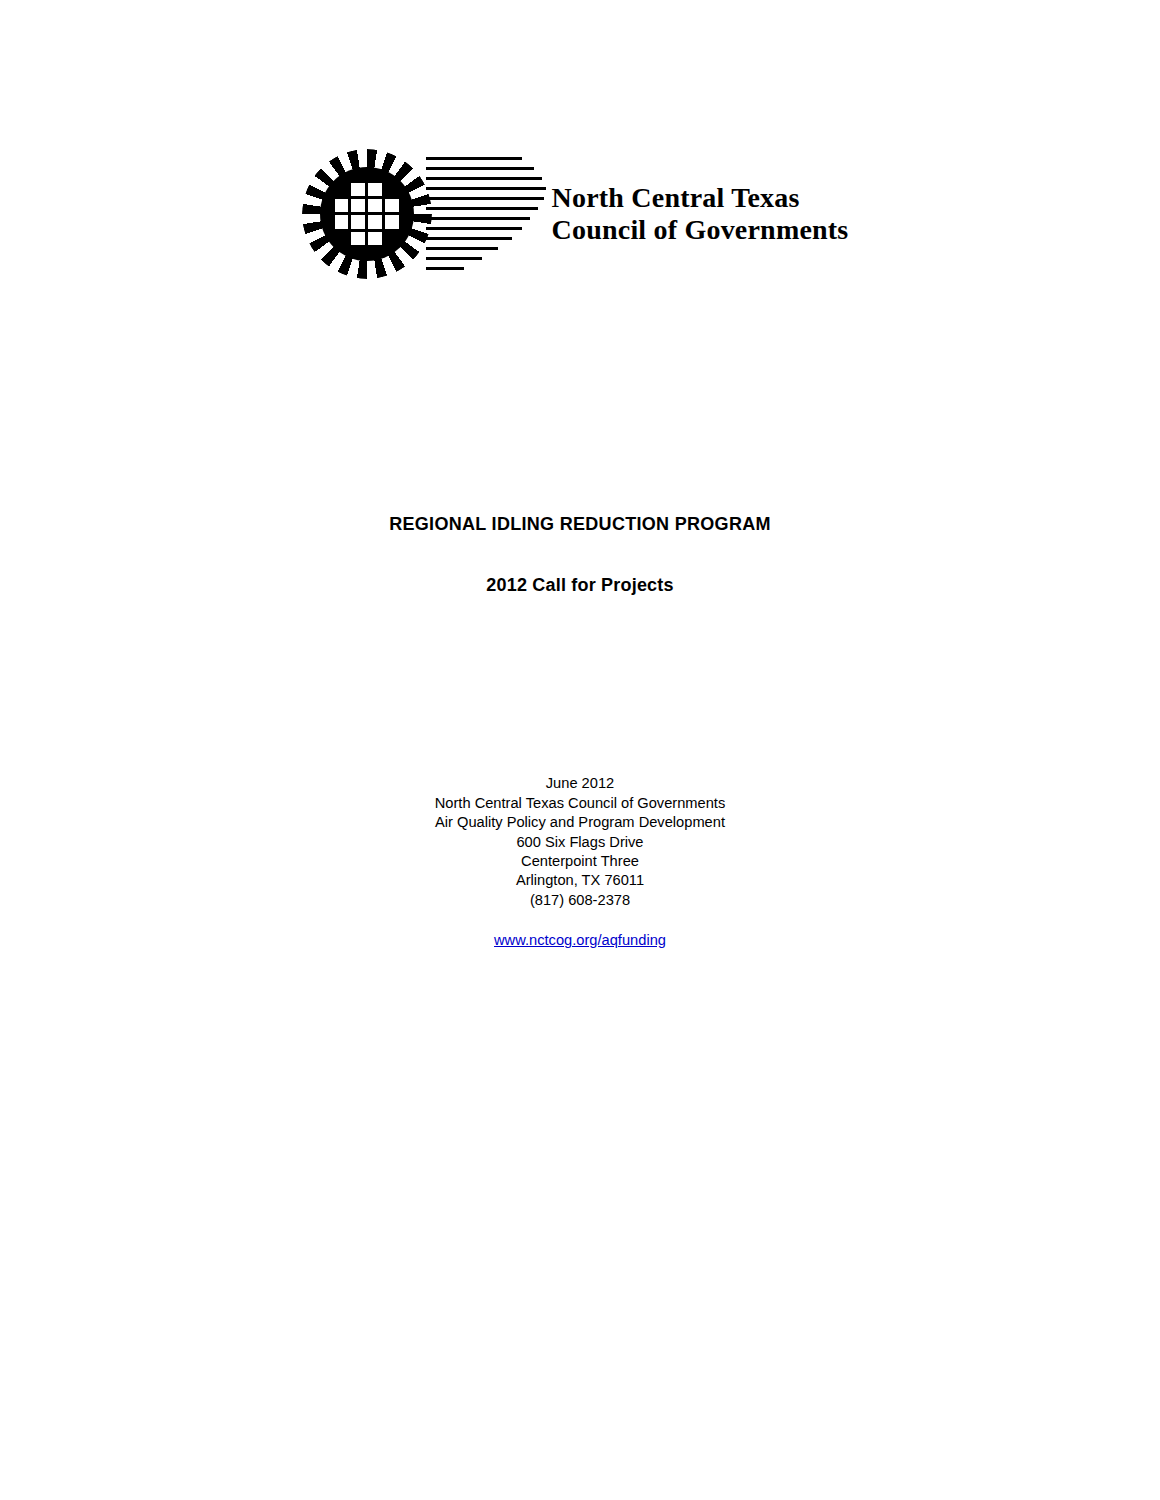North Central Texas
Council of Governments
REGIONAL IDLING REDUCTION PROGRAM
2012 Call for Projects
June 2012
North Central Texas Council of Governments
Air Quality Policy and Program Development
600 Six Flags Drive
Centerpoint Three
Arlington, TX 76011
(817) 608-2378
www.nctcog.org/aqfunding